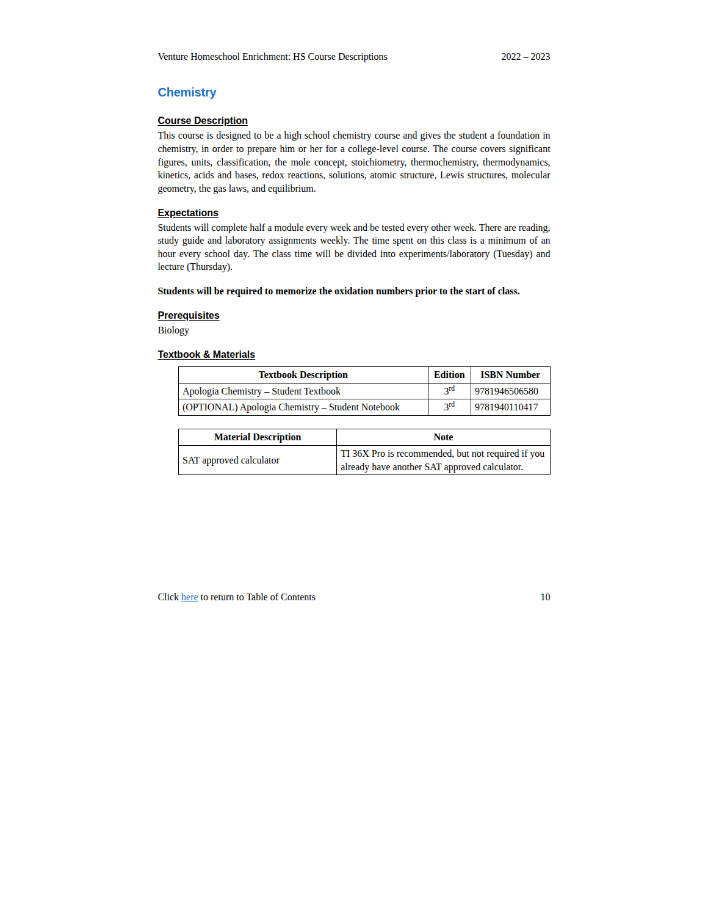Venture Homeschool Enrichment: HS Course Descriptions 2022 – 2023
Chemistry
Course Description
This course is designed to be a high school chemistry course and gives the student a foundation in chemistry, in order to prepare him or her for a college-level course. The course covers significant figures, units, classification, the mole concept, stoichiometry, thermochemistry, thermodynamics, kinetics, acids and bases, redox reactions, solutions, atomic structure, Lewis structures, molecular geometry, the gas laws, and equilibrium.
Expectations
Students will complete half a module every week and be tested every other week. There are reading, study guide and laboratory assignments weekly. The time spent on this class is a minimum of an hour every school day. The class time will be divided into experiments/laboratory (Tuesday) and lecture (Thursday).
Students will be required to memorize the oxidation numbers prior to the start of class.
Prerequisites
Biology
Textbook & Materials
| Textbook Description | Edition | ISBN Number |
| --- | --- | --- |
| Apologia Chemistry – Student Textbook | 3 rd | 9781946506580 |
| (OPTIONAL) Apologia Chemistry – Student Notebook | 3 rd | 9781940110417 |
| Material Description | Note |
| --- | --- |
| SAT approved calculator | TI 36X Pro is recommended, but not required if you already have another SAT approved calculator. |
Click here to return to Table of Contents 10